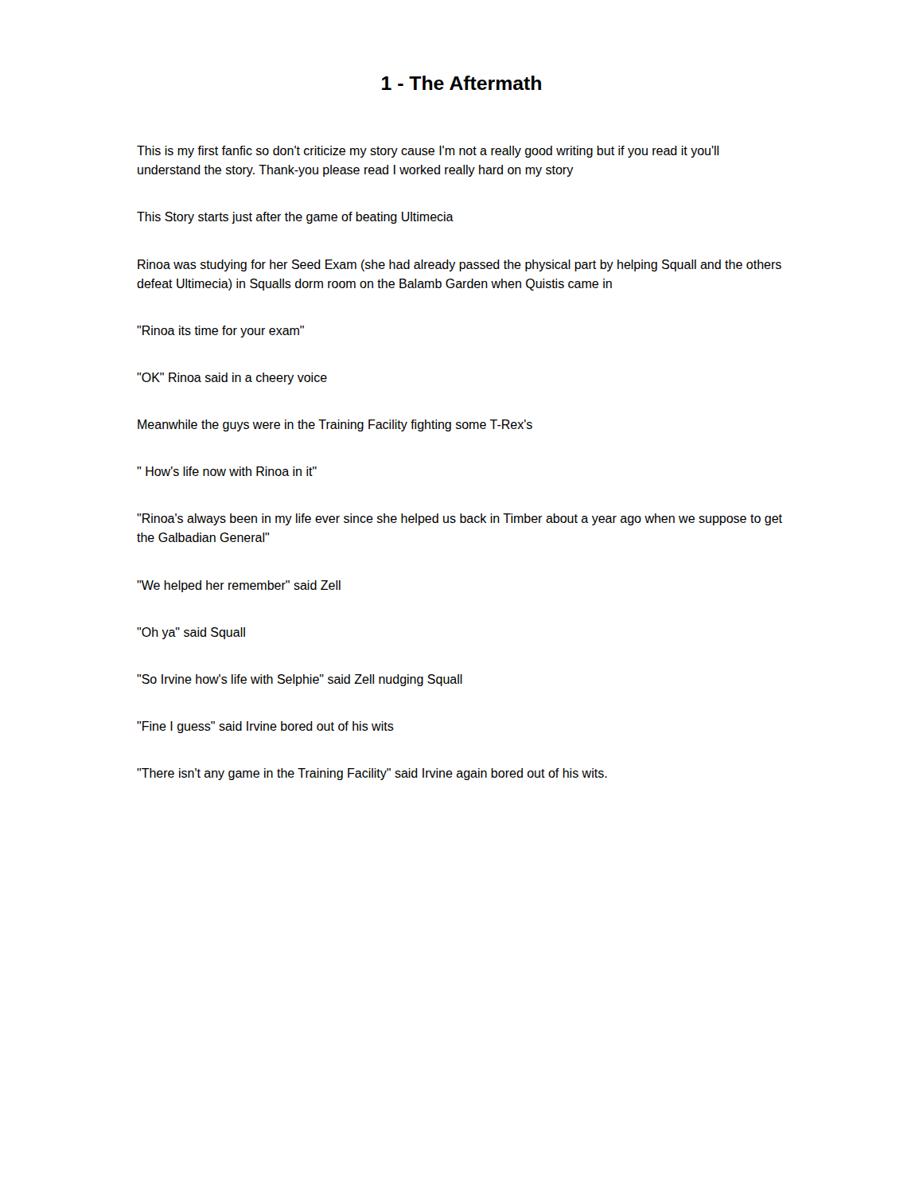1 - The Aftermath
This is my first fanfic so don't criticize my story cause I'm not a really good writing but if you read it you'll understand the story. Thank-you please read I worked really hard on my story
This Story starts just after the game of beating Ultimecia
Rinoa was studying for her Seed Exam (she had already passed the physical part by helping Squall and the others defeat Ultimecia) in Squalls dorm room on the Balamb Garden when Quistis came in
"Rinoa its time for your exam"
"OK" Rinoa said in a cheery voice
Meanwhile the guys were in the Training Facility fighting some T-Rex's
" How's life now with Rinoa in it"
"Rinoa's always been in my life ever since she helped us back in Timber about a year ago when we suppose to get the Galbadian General"
"We helped her remember" said Zell
"Oh ya" said Squall
"So Irvine how's life with Selphie" said Zell nudging Squall
"Fine I guess" said Irvine bored out of his wits
"There isn't any game in the Training Facility" said Irvine again bored out of his wits.